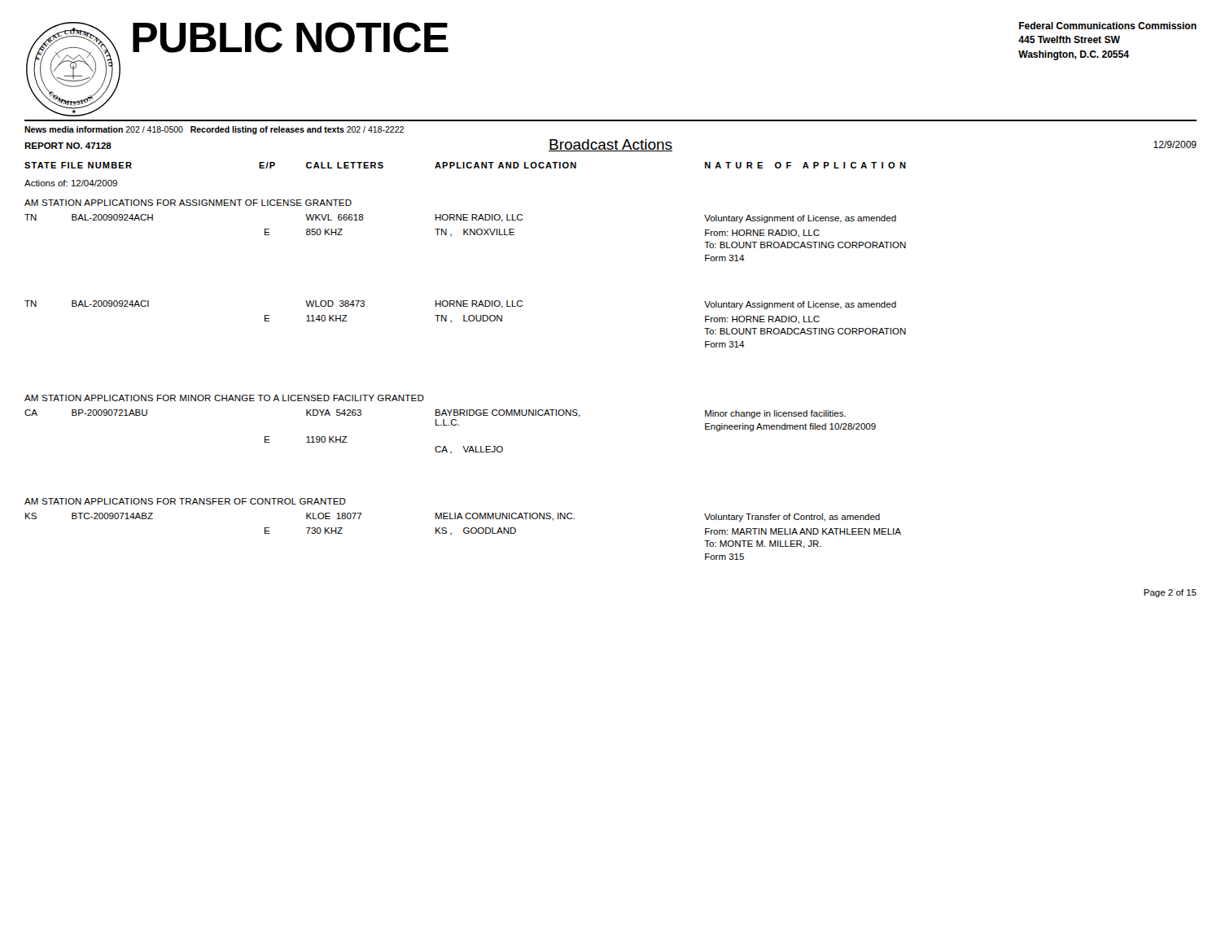★ ★ FEDERAL COMMUNICATIONS COMMISSION
PUBLIC NOTICE
Federal Communications Commission
445 Twelfth Street SW
Washington, D.C. 20554
News media information 202 / 418-0500 Recorded listing of releases and texts 202 / 418-2222
REPORT NO. 47128
Broadcast Actions
12/9/2009
| STATE FILE NUMBER | E/P | CALL LETTERS | APPLICANT AND LOCATION | N A T U R E O F A P P L I C A T I O N |
| --- | --- | --- | --- | --- |
| Actions of: 12/04/2009 |
| AM STATION APPLICATIONS FOR ASSIGNMENT OF LICENSE GRANTED |
| TN | BAL-20090924ACH | | WKVL 66618 | HORNE RADIO, LLC | Voluntary Assignment of License, as amended |
| | | E | 850 KHZ | TN , KNOXVILLE | From: HORNE RADIO, LLC To: BLOUNT BROADCASTING CORPORATION Form 314 |
| TN | BAL-20090924ACI | | WLOD 38473 | HORNE RADIO, LLC | Voluntary Assignment of License, as amended |
| | | E | 1140 KHZ | TN , LOUDON | From: HORNE RADIO, LLC To: BLOUNT BROADCASTING CORPORATION Form 314 |
| AM STATION APPLICATIONS FOR MINOR CHANGE TO A LICENSED FACILITY GRANTED |
| CA | BP-20090721ABU | | KDYA 54263 | BAYBRIDGE COMMUNICATIONS, L.L.C. | Minor change in licensed facilities. Engineering Amendment filed 10/28/2009 |
| | | E | 1190 KHZ | | |
| | | | | CA , VALLEJO | |
| AM STATION APPLICATIONS FOR TRANSFER OF CONTROL GRANTED |
| KS | BTC-20090714ABZ | | KLOE 18077 | MELIA COMMUNICATIONS, INC. | Voluntary Transfer of Control, as amended |
| | | E | 730 KHZ | KS , GOODLAND | From: MARTIN MELIA AND KATHLEEN MELIA To: MONTE M. MILLER, JR. Form 315 |
Page 2 of 15